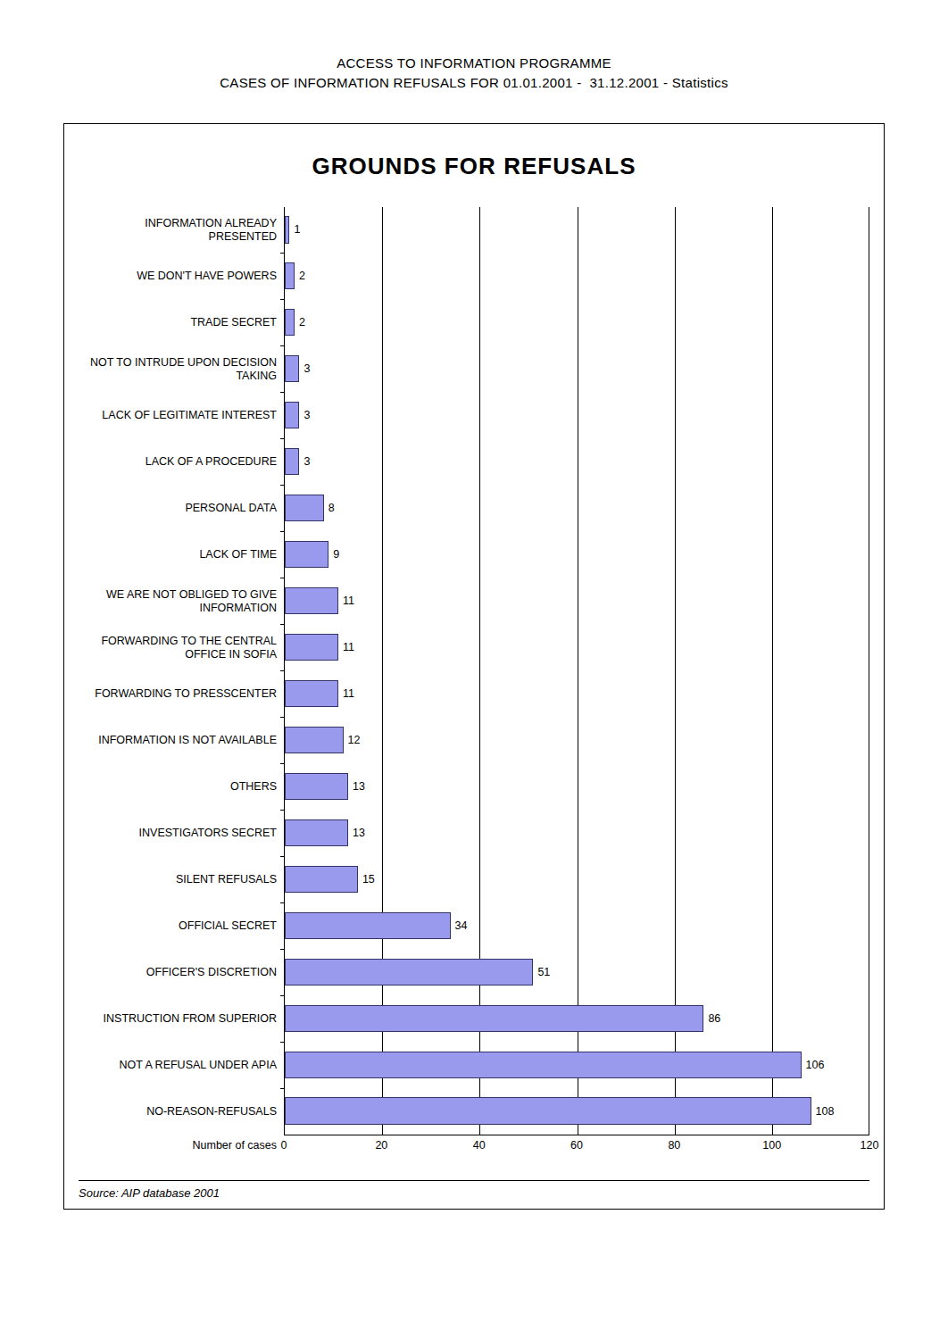ACCESS TO INFORMATION PROGRAMME
CASES OF INFORMATION REFUSALS FOR 01.01.2001 - 31.12.2001 - Statistics
GROUNDS FOR REFUSALS
INFORMATION ALREADY PRESENTED
WE DON'T HAVE POWERS
TRADE SECRET
NOT TO INTRUDE UPON DECISION TAKING
LACK OF LEGITIMATE INTEREST
LACK OF A PROCEDURE
PERSONAL DATA
LACK OF TIME
WE ARE NOT OBLIGED TO GIVE INFORMATION
FORWARDING TO THE CENTRAL OFFICE IN SOFIA
FORWARDING TO PRESSCENTER
INFORMATION IS NOT AVAILABLE
OTHERS
INVESTIGATORS SECRET
SILENT REFUSALS
OFFICIAL SECRET
OFFICER'S DISCRETION
INSTRUCTION FROM SUPERIOR
NOT A REFUSAL UNDER APIA
NO-REASON-REFUSALS
1
2
2
3
3
3
8
9
11
11
11
12
13
13
15
34
51
86
106
108
Number of cases
0 20 40 60 80 100 120
Source: AIP database 2001